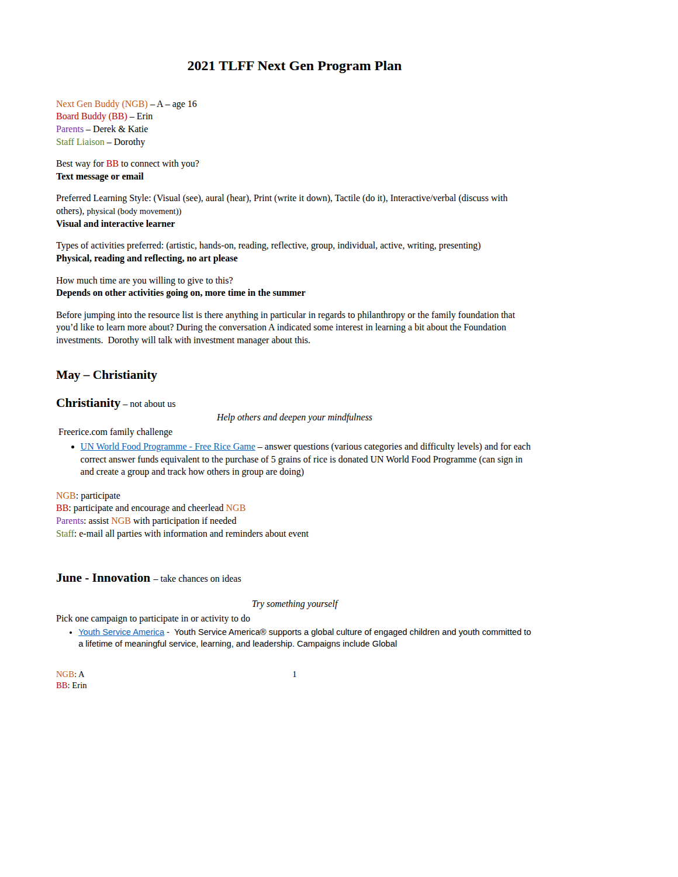2021 TLFF Next Gen Program Plan
Next Gen Buddy (NGB) – A – age 16
Board Buddy (BB) – Erin
Parents – Derek & Katie
Staff Liaison – Dorothy
Best way for BB to connect with you?
Text message or email
Preferred Learning Style: (Visual (see), aural (hear), Print (write it down), Tactile (do it), Interactive/verbal (discuss with others), physical (body movement))
Visual and interactive learner
Types of activities preferred: (artistic, hands-on, reading, reflective, group, individual, active, writing, presenting)
Physical, reading and reflecting, no art please
How much time are you willing to give to this?
Depends on other activities going on, more time in the summer
Before jumping into the resource list is there anything in particular in regards to philanthropy or the family foundation that you’d like to learn more about? During the conversation A indicated some interest in learning a bit about the Foundation investments. Dorothy will talk with investment manager about this.
May – Christianity
Christianity – not about us
Help others and deepen your mindfulness
Freerice.com family challenge
UN World Food Programme - Free Rice Game – answer questions (various categories and difficulty levels) and for each correct answer funds equivalent to the purchase of 5 grains of rice is donated UN World Food Programme (can sign in and create a group and track how others in group are doing)
NGB: participate
BB: participate and encourage and cheerlead NGB
Parents: assist NGB with participation if needed
Staff: e-mail all parties with information and reminders about event
June - Innovation – take chances on ideas
Try something yourself
Pick one campaign to participate in or activity to do
Youth Service America - Youth Service America® supports a global culture of engaged children and youth committed to a lifetime of meaningful service, learning, and leadership. Campaigns include Global
NGB: A 1
BB: Erin